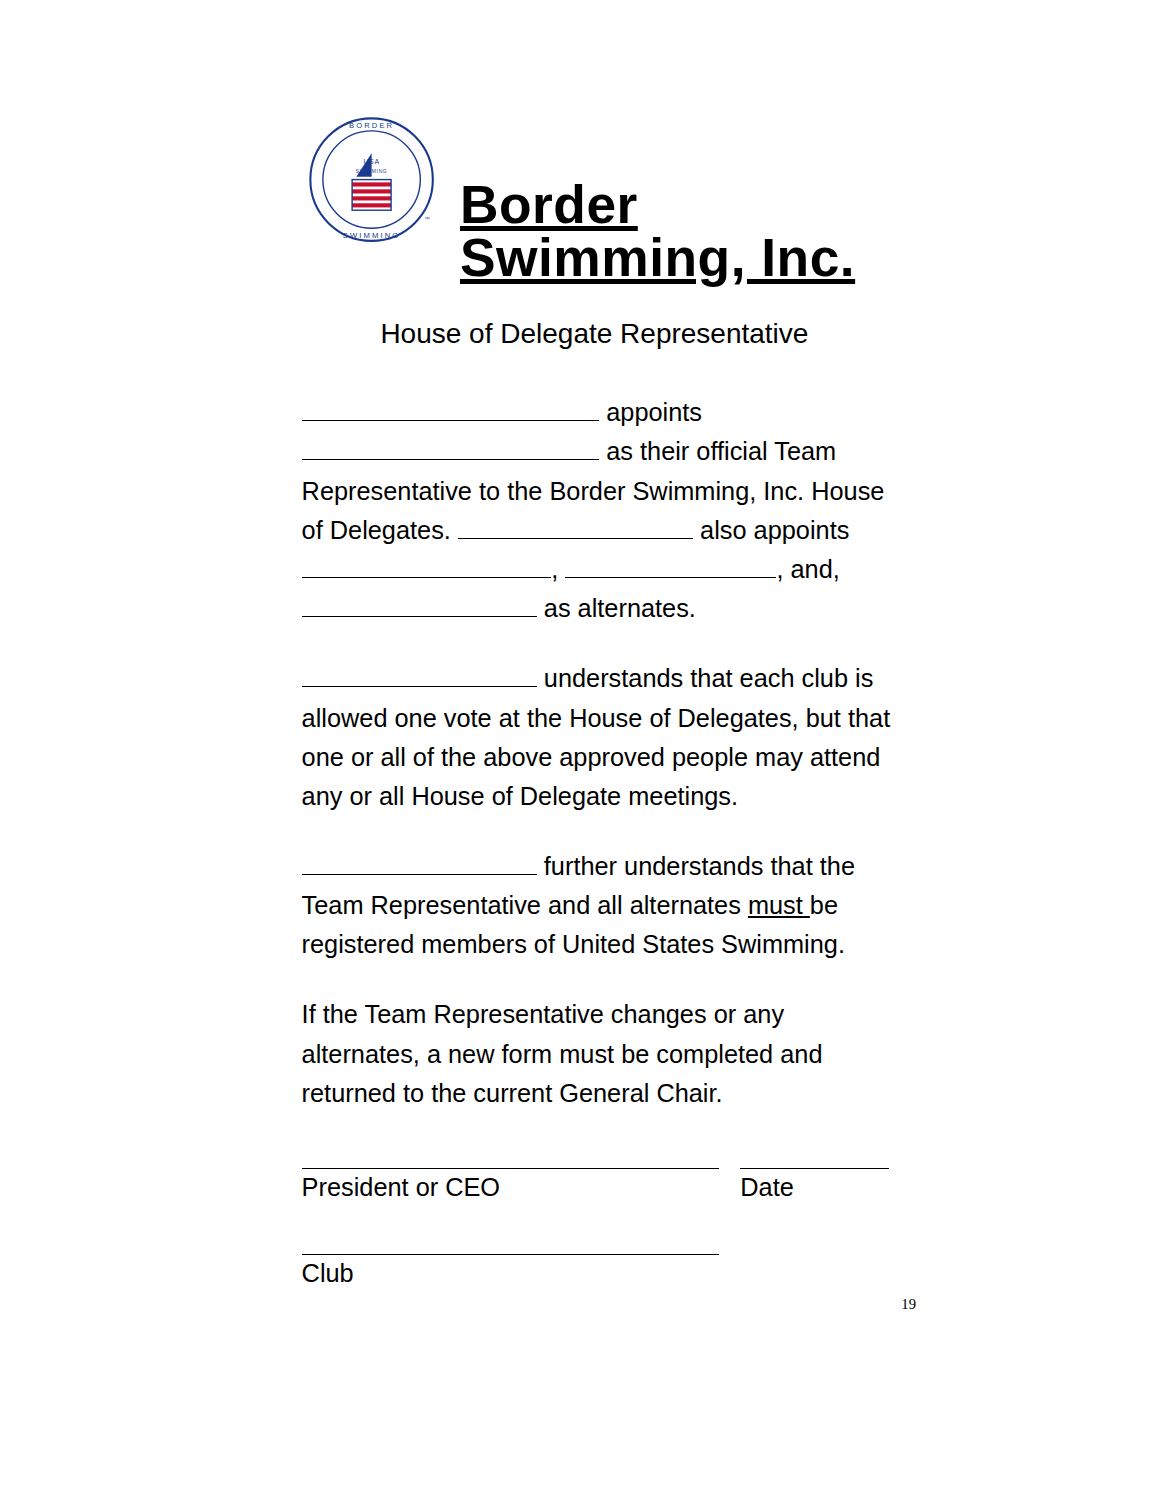BORDER SWIMMING USA SWIMMING ™
Border Swimming, Inc.
House of Delegate Representative
appoints as their official Team Representative to the Border Swimming, Inc. House of Delegates. also appoints , , and, as alternates.
understands that each club is allowed one vote at the House of Delegates, but that one or all of the above approved people may attend any or all House of Delegate meetings.
further understands that the Team Representative and all alternates must be registered members of United States Swimming.
If the Team Representative changes or any alternates, a new form must be completed and returned to the current General Chair.
President or CEO
Date
Club
19